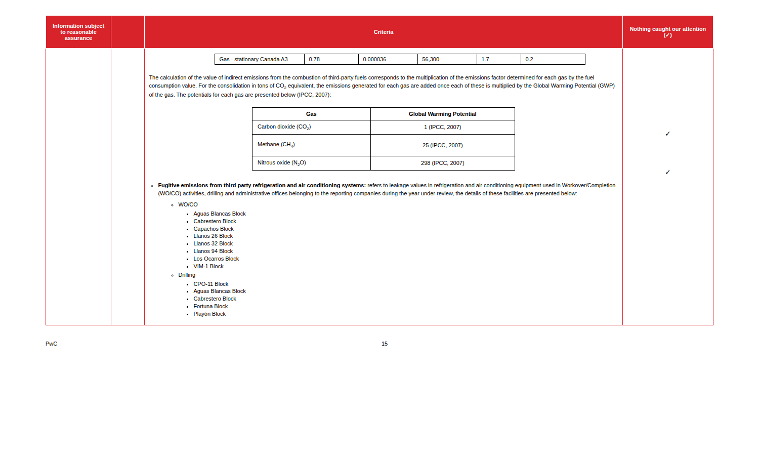| Information subject to reasonable assurance | | Criteria | Nothing caught our attention (✓) |
| --- | --- | --- | --- |
| | | / Gas - stationary Canada A3 / 0.78 / 0.000036 / 56,300 / 1.7 / 0.2 / The calculation of the value of indirect emissions from the combustion of third-party fuels corresponds to the multiplication of the emissions factor determined for each gas by the fuel consumption value. For the consolidation in tons of CO 2 equivalent, the emissions generated for each gas are added once each of these is multiplied by the Global Warming Potential (GWP) of the gas. The potentials for each gas are presented below (IPCC, 2007): / Gas / Global Warming Potential / / --- / --- / / Carbon dioxide (CO 2 ) / 1 (IPCC, 2007) / / Methane (CH 4 ) / 25 (IPCC, 2007) / / Nitrous oxide (N 2 O) / 298 (IPCC, 2007) / Fugitive emissions from third party refrigeration and air conditioning systems: refers to leakage values in refrigeration and air conditioning equipment used in Workover/Completion (WO/CO) activities, drilling and administrative offices belonging to the reporting companies during the year under review, the details of these facilities are presented below: WO/CO Aguas Blancas Block Cabrestero Block Capachos Block Llanos 26 Block Llanos 32 Block Llanos 94 Block Los Ocarros Block VIM-1 Block Drilling CPO-11 Block Aguas Blancas Block Cabrestero Block Fortuna Block Playón Block | ✓ ✓ |
PwC
15